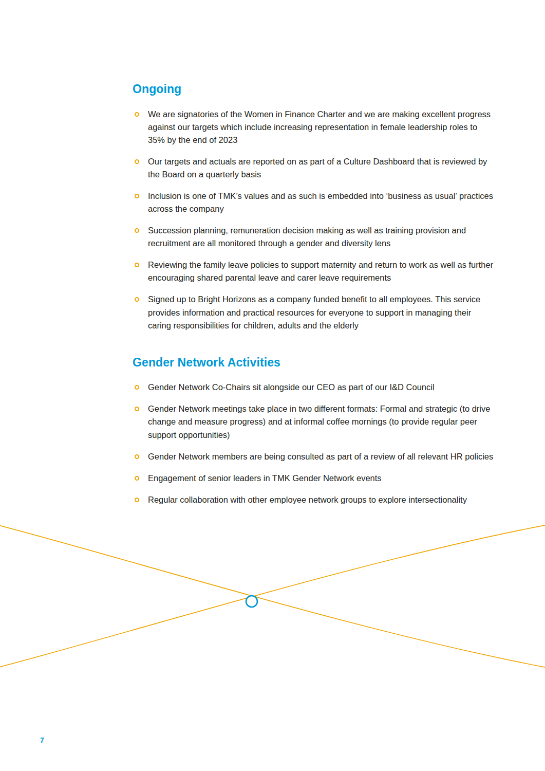Ongoing
We are signatories of the Women in Finance Charter and we are making excellent progress against our targets which include increasing representation in female leadership roles to 35% by the end of 2023
Our targets and actuals are reported on as part of a Culture Dashboard that is reviewed by the Board on a quarterly basis
Inclusion is one of TMK’s values and as such is embedded into ‘business as usual’ practices across the company
Succession planning, remuneration decision making as well as training provision and recruitment are all monitored through a gender and diversity lens
Reviewing the family leave policies to support maternity and return to work as well as further encouraging shared parental leave and carer leave requirements
Signed up to Bright Horizons as a company funded benefit to all employees. This service provides information and practical resources for everyone to support in managing their caring responsibilities for children, adults and the elderly
Gender Network Activities
Gender Network Co-Chairs sit alongside our CEO as part of our I&D Council
Gender Network meetings take place in two different formats: Formal and strategic (to drive change and measure progress) and at informal coffee mornings (to provide regular peer support opportunities)
Gender Network members are being consulted as part of a review of all relevant HR policies
Engagement of senior leaders in TMK Gender Network events
Regular collaboration with other employee network groups to explore intersectionality
7